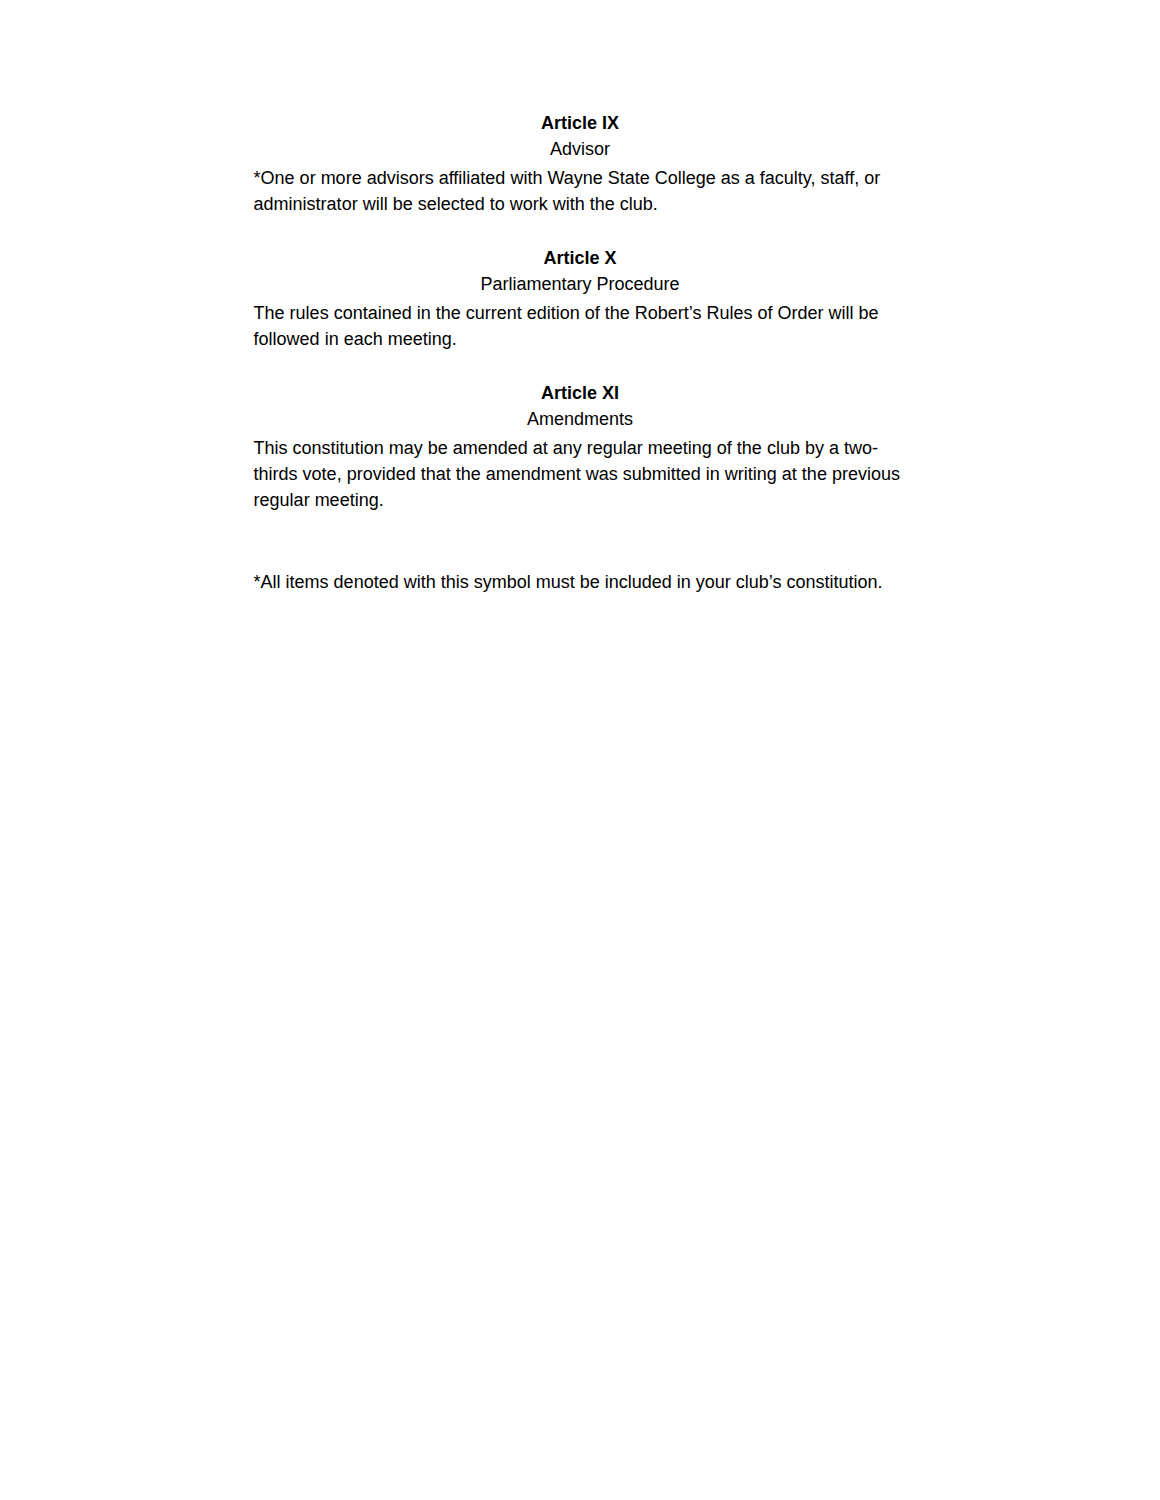Article IX
Advisor
*One or more advisors affiliated with Wayne State College as a faculty, staff, or administrator will be selected to work with the club.
Article X
Parliamentary Procedure
The rules contained in the current edition of the Robert’s Rules of Order will be followed in each meeting.
Article XI
Amendments
This constitution may be amended at any regular meeting of the club by a two-thirds vote, provided that the amendment was submitted in writing at the previous regular meeting.
*All items denoted with this symbol must be included in your club’s constitution.